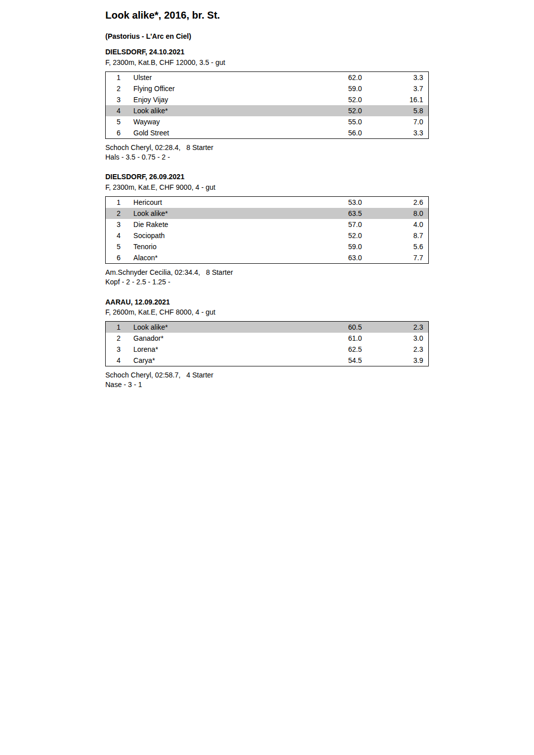Look alike*, 2016, br. St.
(Pastorius - L'Arc en Ciel)
DIELSDORF, 24.10.2021
F, 2300m, Kat.B, CHF 12000, 3.5 - gut
| 1 | Ulster | 62.0 | 3.3 |
| 2 | Flying Officer | 59.0 | 3.7 |
| 3 | Enjoy Vijay | 52.0 | 16.1 |
| 4 | Look alike* | 52.0 | 5.8 |
| 5 | Wayway | 55.0 | 7.0 |
| 6 | Gold Street | 56.0 | 3.3 |
Schoch Cheryl, 02:28.4, 8 Starter
Hals - 3.5 - 0.75 - 2 -
DIELSDORF, 26.09.2021
F, 2300m, Kat.E, CHF 9000, 4 - gut
| 1 | Hericourt | 53.0 | 2.6 |
| 2 | Look alike* | 63.5 | 8.0 |
| 3 | Die Rakete | 57.0 | 4.0 |
| 4 | Sociopath | 52.0 | 8.7 |
| 5 | Tenorio | 59.0 | 5.6 |
| 6 | Alacon* | 63.0 | 7.7 |
Am.Schnyder Cecilia, 02:34.4, 8 Starter
Kopf - 2 - 2.5 - 1.25 -
AARAU, 12.09.2021
F, 2600m, Kat.E, CHF 8000, 4 - gut
| 1 | Look alike* | 60.5 | 2.3 |
| 2 | Ganador* | 61.0 | 3.0 |
| 3 | Lorena* | 62.5 | 2.3 |
| 4 | Carya* | 54.5 | 3.9 |
Schoch Cheryl, 02:58.7, 4 Starter
Nase - 3 - 1